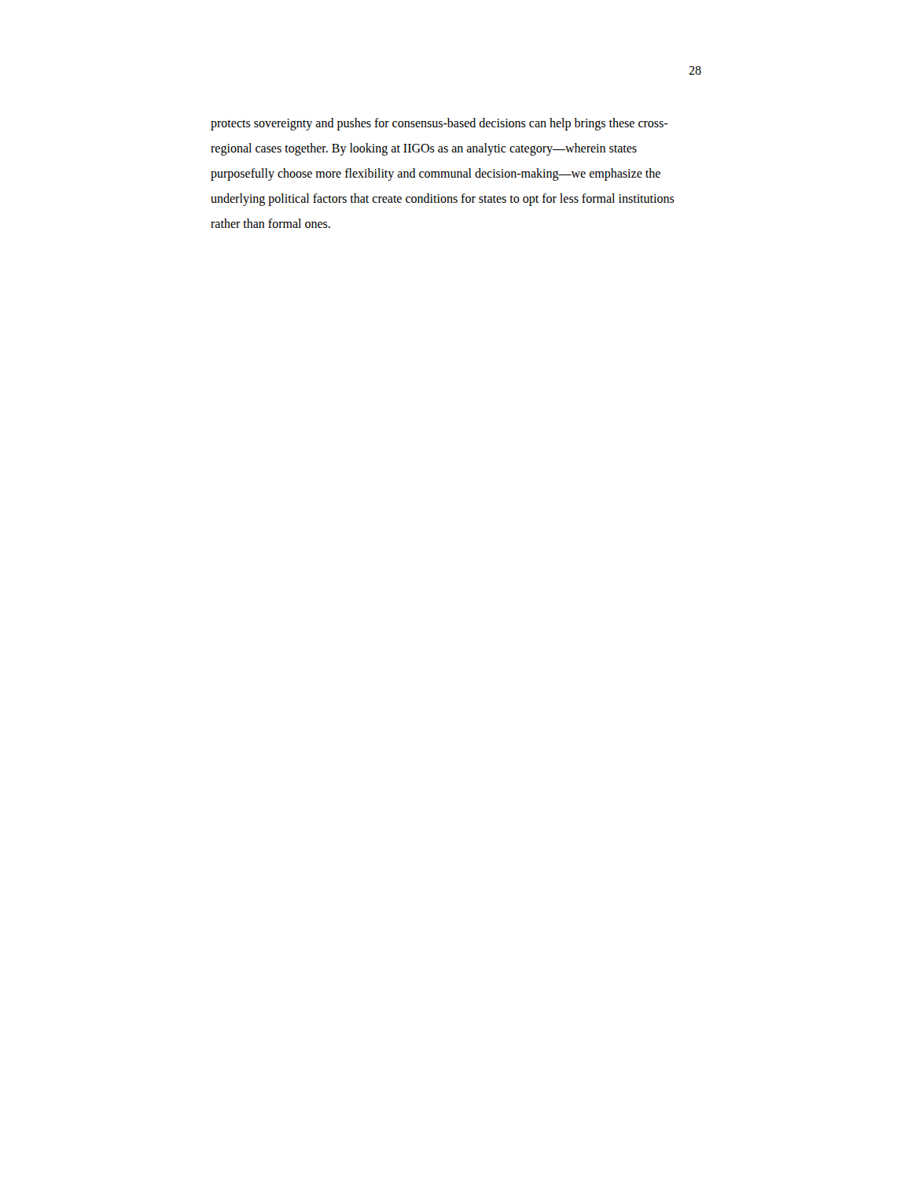28
protects sovereignty and pushes for consensus-based decisions can help brings these cross-regional cases together. By looking at IIGOs as an analytic category—wherein states purposefully choose more flexibility and communal decision-making—we emphasize the underlying political factors that create conditions for states to opt for less formal institutions rather than formal ones.